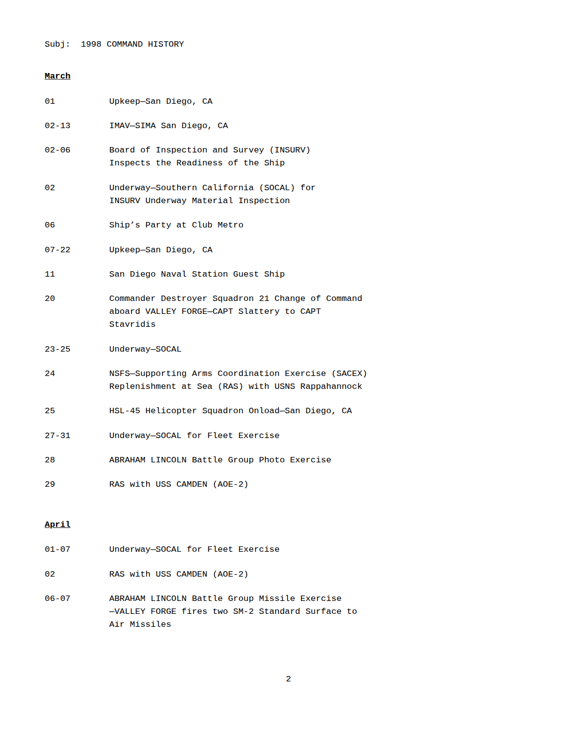Subj: 1998 COMMAND HISTORY
March
| 01 | Upkeep—San Diego, CA |
| 02-13 | IMAV—SIMA San Diego, CA |
| 02-06 | Board of Inspection and Survey (INSURV) Inspects the Readiness of the Ship |
| 02 | Underway—Southern California (SOCAL) for INSURV Underway Material Inspection |
| 06 | Ship’s Party at Club Metro |
| 07-22 | Upkeep—San Diego, CA |
| 11 | San Diego Naval Station Guest Ship |
| 20 | Commander Destroyer Squadron 21 Change of Command aboard VALLEY FORGE—CAPT Slattery to CAPT Stavridis |
| 23-25 | Underway—SOCAL |
| 24 | NSFS—Supporting Arms Coordination Exercise (SACEX) Replenishment at Sea (RAS) with USNS Rappahannock |
| 25 | HSL-45 Helicopter Squadron Onload—San Diego, CA |
| 27-31 | Underway—SOCAL for Fleet Exercise |
| 28 | ABRAHAM LINCOLN Battle Group Photo Exercise |
| 29 | RAS with USS CAMDEN (AOE-2) |
April
| 01-07 | Underway—SOCAL for Fleet Exercise |
| 02 | RAS with USS CAMDEN (AOE-2) |
| 06-07 | ABRAHAM LINCOLN Battle Group Missile Exercise —VALLEY FORGE fires two SM-2 Standard Surface to Air Missiles |
2